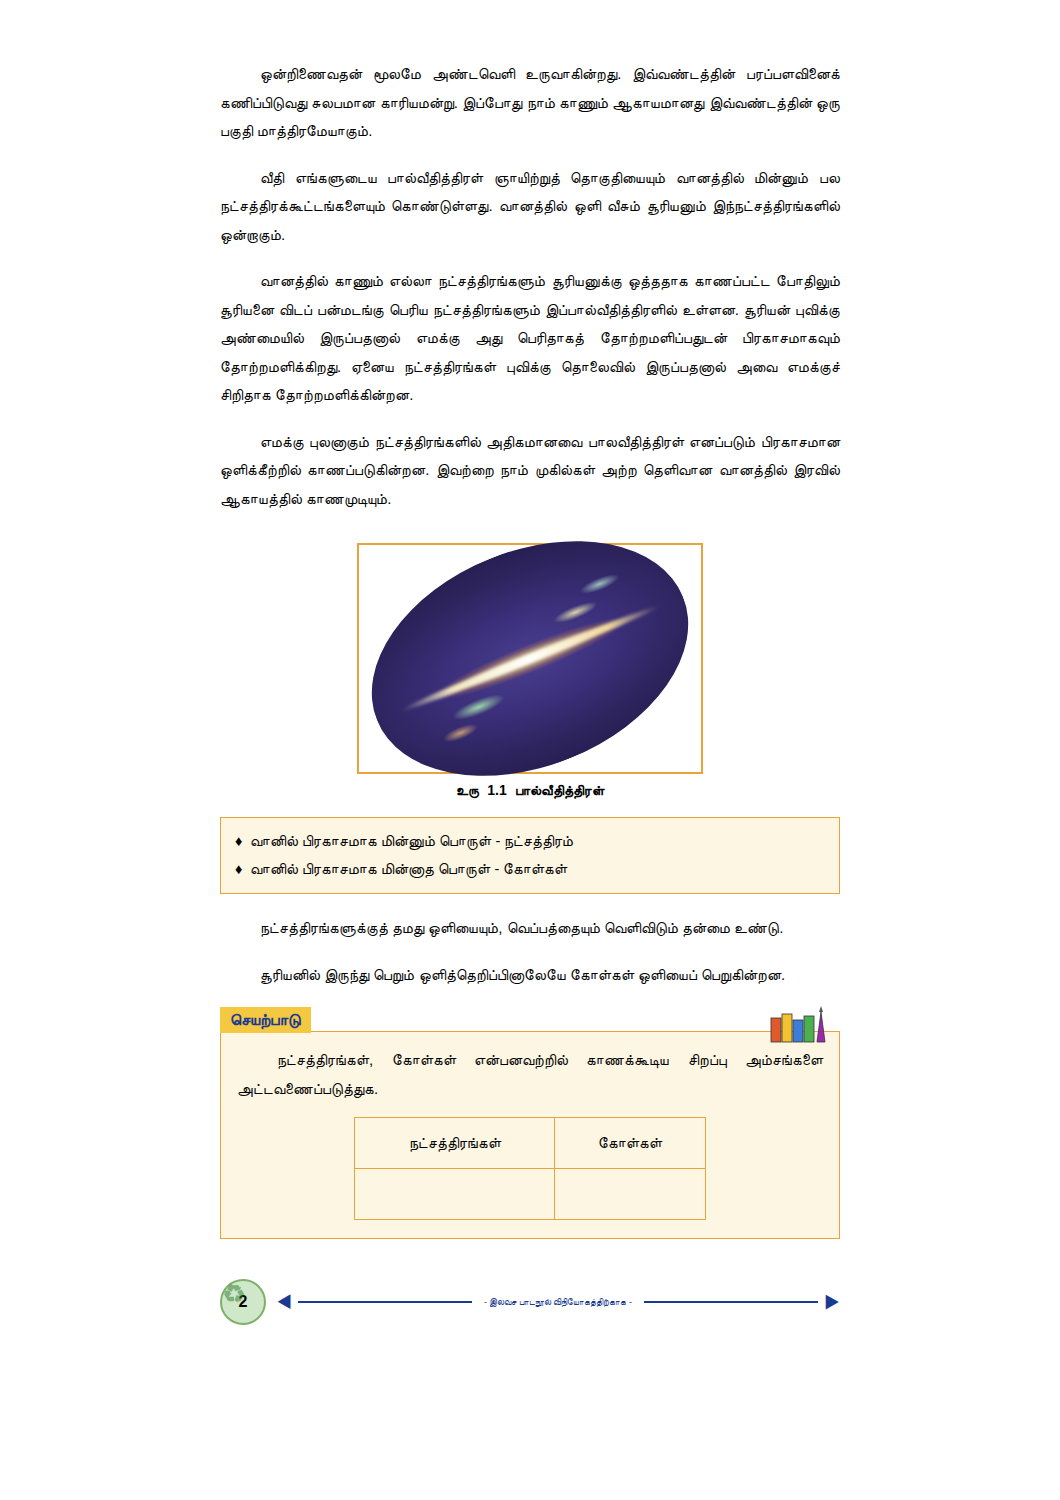ஒன்றிணைவதன் மூலமே அண்டவெளி உருவாகின்றது. இவ்வண்டத்தின் பரப்பளவினைக் கணிப்பிடுவது சுலபமான காரியமன்று. இப்போது நாம் காணும் ஆகாயமானது இவ்வண்டத்தின் ஒரு பகுதி மாத்திரமேயாகும்.
வீதி எங்களுடைய பால்வீதித்திரள் ஞாயிற்றுத் தொகுதியையும் வானத்தில் மின்னும் பல நட்சத்திரக்கூட்டங்களையும் கொண்டுள்ளது. வானத்தில் ஒளி வீசும் சூரியனும் இந்நட்சத்திரங்களில் ஒன்றாகும்.
வானத்தில் காணும் எல்லா நட்சத்திரங்களும் சூரியனுக்கு ஒத்ததாக காணப்பட்ட போதிலும் சூரியனை விடப் பன்மடங்கு பெரிய நட்சத்திரங்களும் இப்பால்வீதித்திரளில் உள்ளன. சூரியன் புவிக்கு அண்மையில் இருப்பதனால் எமக்கு அது பெரிதாகத் தோற்றமளிப்பதுடன் பிரகாசமாகவும் தோற்றமளிக்கிறது. ஏனைய நட்சத்திரங்கள் புவிக்கு தொலைவில் இருப்பதனால் அவை எமக்குச் சிறிதாக தோற்றமளிக்கின்றன.
எமக்கு புலனாகும் நட்சத்திரங்களில் அதிகமானவை பாலவீதித்திரள் எனப்படும் பிரகாசமான ஒளிக்கீற்றில் காணப்படுகின்றன. இவற்றை நாம் முகில்கள் அற்ற தெளிவான வானத்தில் இரவில் ஆகாயத்தில் காணமுடியும்.
உரு 1.1 பால்வீதித்திரள்
♦வானில் பிரகாசமாக மின்னும் பொருள் - நட்சத்திரம்
♦வானில் பிரகாசமாக மின்னாத பொருள் - கோள்கள்
நட்சத்திரங்களுக்குத் தமது ஒளியையும், வெப்பத்தையும் வெளிவிடும் தன்மை உண்டு.
சூரியனில் இருந்து பெறும் ஒளித்தெறிப்பினாலேயே கோள்கள் ஒளியைப் பெறுகின்றன.
செயற்பாடு
நட்சத்திரங்கள், கோள்கள் என்பனவற்றில் காணக்கூடிய சிறப்பு அம்சங்களை அட்டவணைப்படுத்துக.
| நட்சத்திரங்கள் | கோள்கள் |
| --- | --- |
♻ 2
◀
- இலவச பாடநூல் விநியோகத்திற்காக -
▶